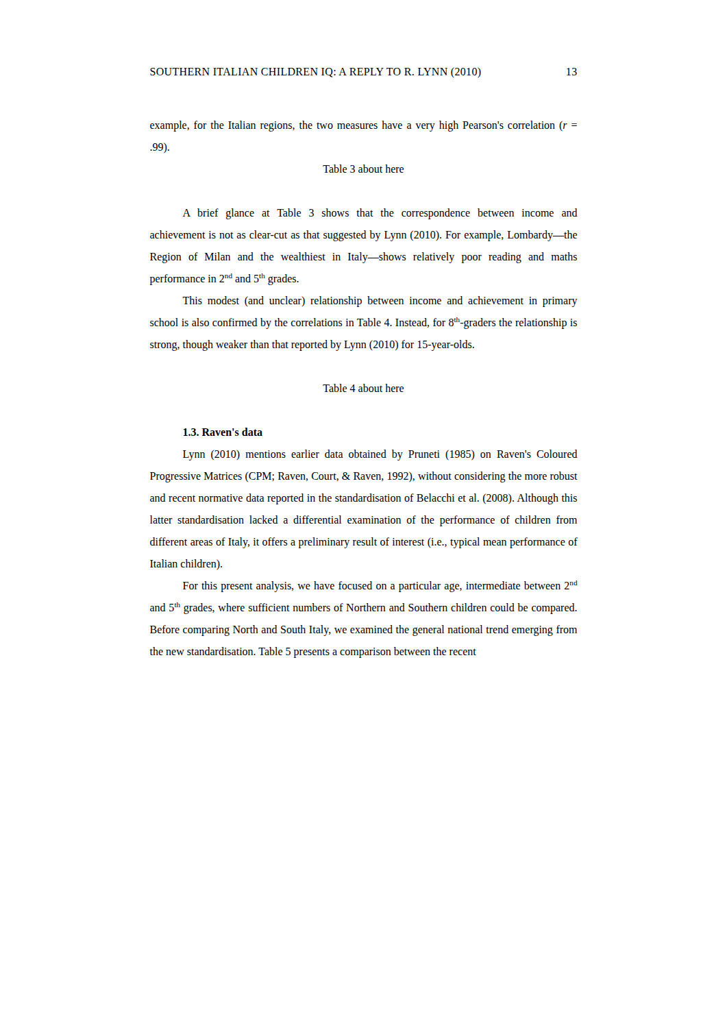Southern Italian Children IQ: A Reply to R. Lynn (2010) 13
example, for the Italian regions, the two measures have a very high Pearson's correlation (r = .99).
Table 3 about here
A brief glance at Table 3 shows that the correspondence between income and achievement is not as clear-cut as that suggested by Lynn (2010). For example, Lombardy—the Region of Milan and the wealthiest in Italy—shows relatively poor reading and maths performance in 2nd and 5th grades.
This modest (and unclear) relationship between income and achievement in primary school is also confirmed by the correlations in Table 4. Instead, for 8th-graders the relationship is strong, though weaker than that reported by Lynn (2010) for 15-year-olds.
Table 4 about here
1.3. Raven's data
Lynn (2010) mentions earlier data obtained by Pruneti (1985) on Raven's Coloured Progressive Matrices (CPM; Raven, Court, & Raven, 1992), without considering the more robust and recent normative data reported in the standardisation of Belacchi et al. (2008). Although this latter standardisation lacked a differential examination of the performance of children from different areas of Italy, it offers a preliminary result of interest (i.e., typical mean performance of Italian children).
For this present analysis, we have focused on a particular age, intermediate between 2nd and 5th grades, where sufficient numbers of Northern and Southern children could be compared. Before comparing North and South Italy, we examined the general national trend emerging from the new standardisation. Table 5 presents a comparison between the recent